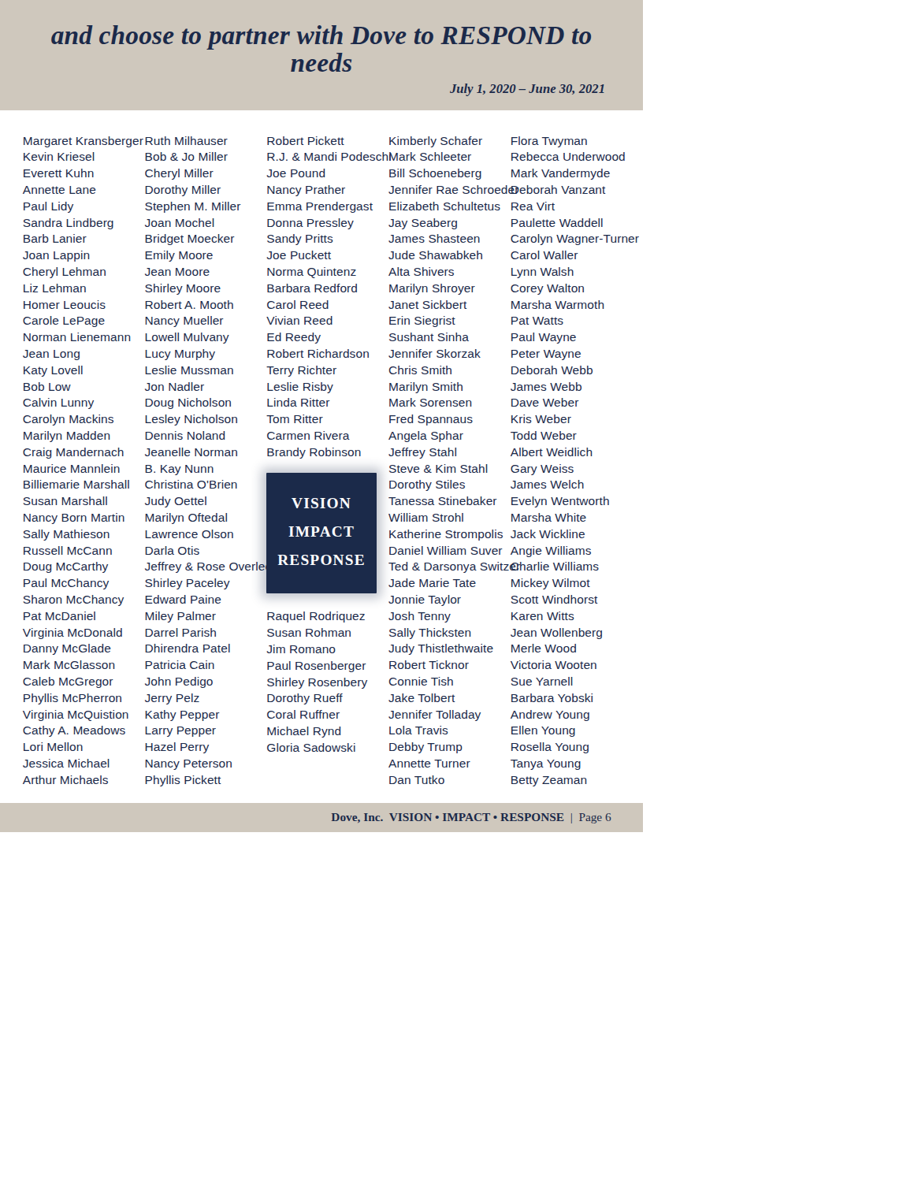and choose to partner with Dove to RESPOND to needs
July 1, 2020 – June 30, 2021
Margaret Kransberger
Kevin Kriesel
Everett Kuhn
Annette Lane
Paul Lidy
Sandra Lindberg
Barb Lanier
Joan Lappin
Cheryl Lehman
Liz Lehman
Homer Leoucis
Carole LePage
Norman Lienemann
Jean Long
Katy Lovell
Bob Low
Calvin Lunny
Carolyn Mackins
Marilyn Madden
Craig Mandernach
Maurice Mannlein
Billiemarie Marshall
Susan Marshall
Nancy Born Martin
Sally Mathieson
Russell McCann
Doug McCarthy
Paul McChancy
Sharon McChancy
Pat McDaniel
Virginia McDonald
Danny McGlade
Mark McGlasson
Caleb McGregor
Phyllis McPherron
Virginia McQuistion
Cathy A. Meadows
Lori Mellon
Jessica Michael
Arthur Michaels
Ruth Milhauser
Bob & Jo Miller
Cheryl Miller
Dorothy Miller
Stephen M. Miller
Joan Mochel
Bridget Moecker
Emily Moore
Jean Moore
Shirley Moore
Robert A. Mooth
Nancy Mueller
Lowell Mulvany
Lucy Murphy
Leslie Mussman
Jon Nadler
Doug Nicholson
Lesley Nicholson
Dennis Noland
Jeanelle Norman
B. Kay Nunn
Christina O'Brien
Judy Oettel
Marilyn Oftedal
Lawrence Olson
Darla Otis
Jeffrey & Rose Overleese
Shirley Paceley
Edward Paine
Miley Palmer
Darrel Parish
Dhirendra Patel
Patricia Cain
John Pedigo
Jerry Pelz
Kathy Pepper
Larry Pepper
Hazel Perry
Nancy Peterson
Phyllis Pickett
Robert Pickett
R.J. & Mandi Podeschi
Joe Pound
Nancy Prather
Emma Prendergast
Donna Pressley
Sandy Pritts
Joe Puckett
Norma Quintenz
Barbara Redford
Carol Reed
Vivian Reed
Ed Reedy
Robert Richardson
Terry Richter
Leslie Risby
Linda Ritter
Tom Ritter
Carmen Rivera
Brandy Robinson
VISION IMPACT RESPONSE
Raquel Rodriquez
Susan Rohman
Jim Romano
Paul Rosenberger
Shirley Rosenbery
Dorothy Rueff
Coral Ruffner
Michael Rynd
Gloria Sadowski
Kimberly Schafer
Mark Schleeter
Bill Schoeneberg
Jennifer Rae Schroeder
Elizabeth Schultetus
Jay Seaberg
James Shasteen
Jude Shawabkeh
Alta Shivers
Marilyn Shroyer
Janet Sickbert
Erin Siegrist
Sushant Sinha
Jennifer Skorzak
Chris Smith
Marilyn Smith
Mark Sorensen
Fred Spannaus
Angela Sphar
Jeffrey Stahl
Steve & Kim Stahl
Dorothy Stiles
Tanessa Stinebaker
William Strohl
Katherine Strompolis
Daniel William Suver
Ted & Darsonya Switzer
Jade Marie Tate
Jonnie Taylor
Josh Tenny
Sally Thicksten
Judy Thistlethwaite
Robert Ticknor
Connie Tish
Jake Tolbert
Jennifer Tolladay
Lola Travis
Debby Trump
Annette Turner
Dan Tutko
Flora Twyman
Rebecca Underwood
Mark Vandermyde
Deborah Vanzant
Rea Virt
Paulette Waddell
Carolyn Wagner-Turner
Carol Waller
Lynn Walsh
Corey Walton
Marsha Warmoth
Pat Watts
Paul Wayne
Peter Wayne
Deborah Webb
James Webb
Dave Weber
Kris Weber
Todd Weber
Albert Weidlich
Gary Weiss
James Welch
Evelyn Wentworth
Marsha White
Jack Wickline
Angie Williams
Charlie Williams
Mickey Wilmot
Scott Windhorst
Karen Witts
Jean Wollenberg
Merle Wood
Victoria Wooten
Sue Yarnell
Barbara Yobski
Andrew Young
Ellen Young
Rosella Young
Tanya Young
Betty Zeaman
Dove, Inc. VISION • IMPACT • RESPONSE | Page 6